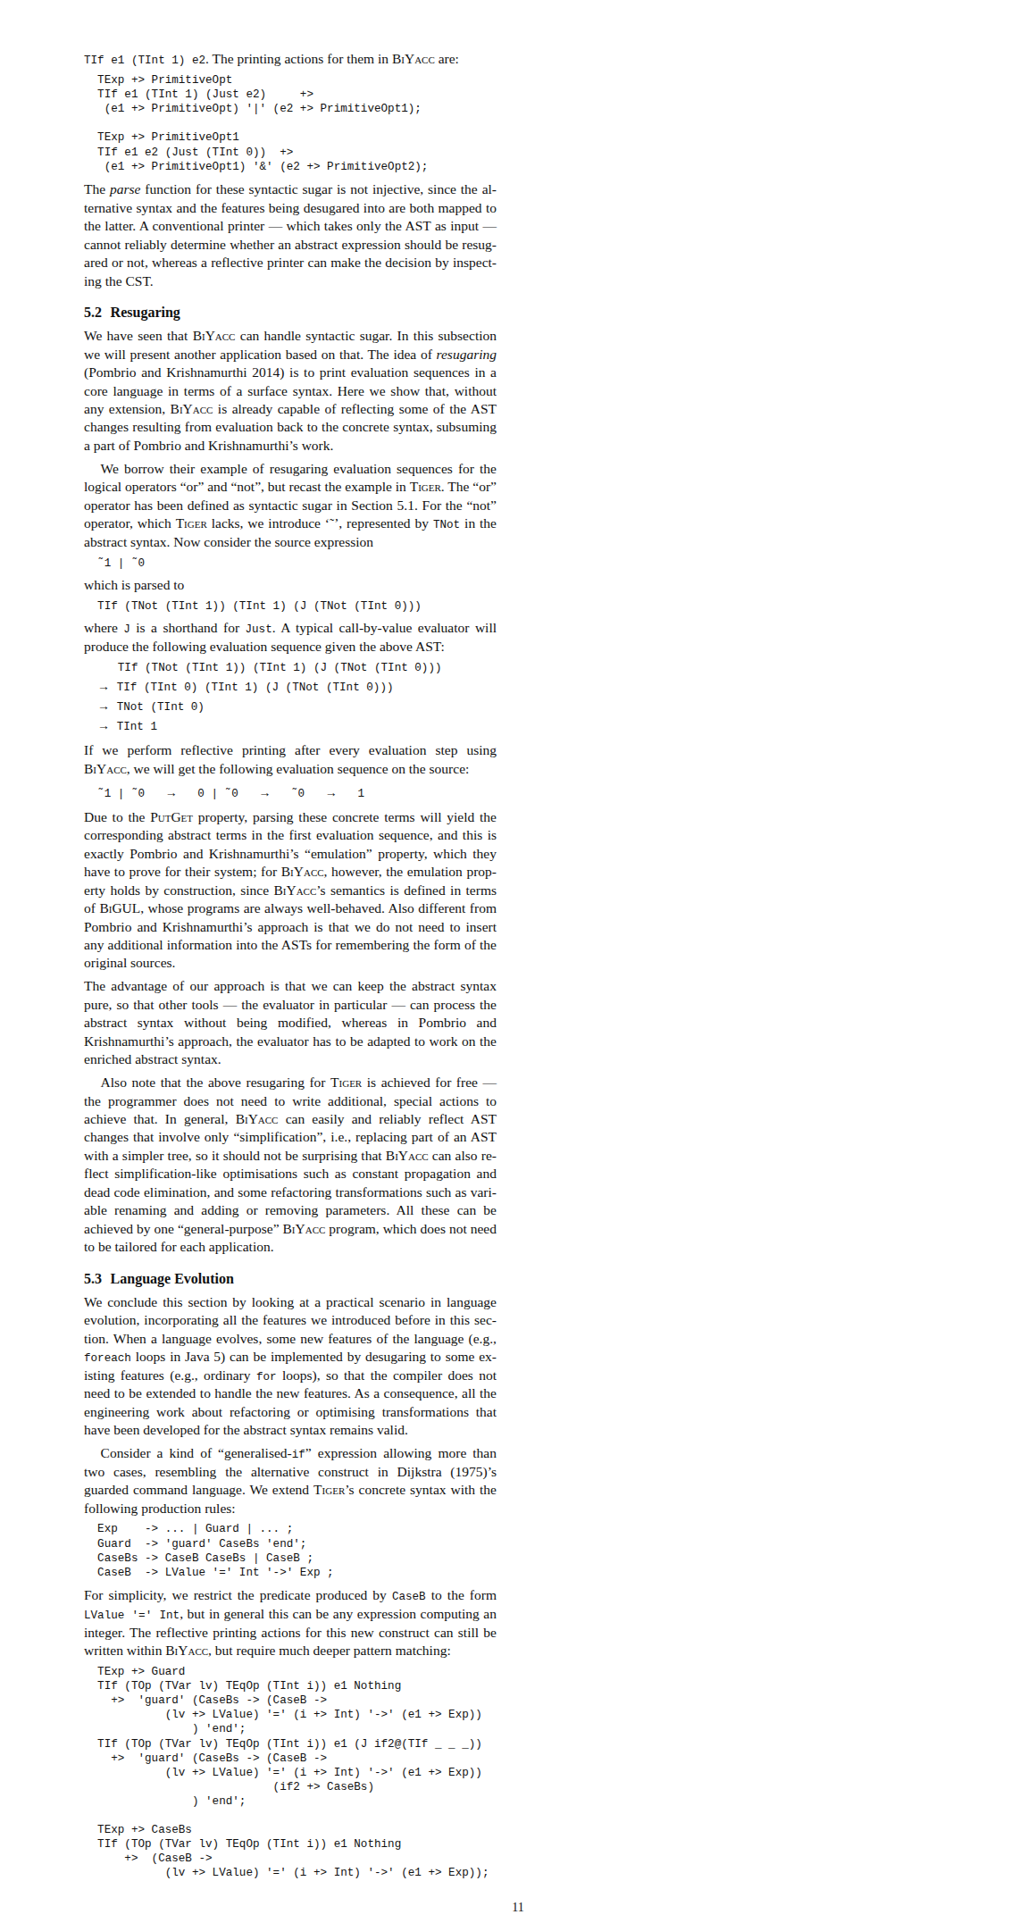TIf e1 (TInt 1) e2. The printing actions for them in BiYacc are:
  TExp +> PrimitiveOpt
  TIf e1 (TInt 1) (Just e2)     +>
   (e1 +> PrimitiveOpt) '|' (e2 +> PrimitiveOpt1);

  TExp +> PrimitiveOpt1
  TIf e1 e2 (Just (TInt 0))  +>
   (e1 +> PrimitiveOpt1) '&' (e2 +> PrimitiveOpt2);
The parse function for these syntactic sugar is not injective, since the alternative syntax and the features being desugared into are both mapped to the latter. A conventional printer — which takes only the AST as input — cannot reliably determine whether an abstract expression should be resugared or not, whereas a reflective printer can make the decision by inspecting the CST.
5.2 Resugaring
We have seen that BiYacc can handle syntactic sugar. In this subsection we will present another application based on that. The idea of resugaring (Pombrio and Krishnamurthi 2014) is to print evaluation sequences in a core language in terms of a surface syntax. Here we show that, without any extension, BiYacc is already capable of reflecting some of the AST changes resulting from evaluation back to the concrete syntax, subsuming a part of Pombrio and Krishnamurthi’s work.
We borrow their example of resugaring evaluation sequences for the logical operators “or” and “not”, but recast the example in Tiger. The “or” operator has been defined as syntactic sugar in Section 5.1. For the “not” operator, which Tiger lacks, we introduce ‘˜’, represented by TNot in the abstract syntax. Now consider the source expression
˜1 | ˜0
which is parsed to
TIf (TNot (TInt 1)) (TInt 1) (J (TNot (TInt 0)))
where J is a shorthand for Just. A typical call-by-value evaluator will produce the following evaluation sequence given the above AST:
TIf (TNot (TInt 1)) (TInt 1) (J (TNot (TInt 0)))
→ TIf (TInt 0) (TInt 1) (J (TNot (TInt 0)))
→ TNot (TInt 0)
→ TInt 1
If we perform reflective printing after every evaluation step using BiYacc, we will get the following evaluation sequence on the source:
˜1 | ˜0 → 0 | ˜0 → ˜0 → 1
Due to the PutGet property, parsing these concrete terms will yield the corresponding abstract terms in the first evaluation sequence, and this is exactly Pombrio and Krishnamurthi’s “emulation” property, which they have to prove for their system; for BiYacc, however, the emulation property holds by construction, since BiYacc’s semantics is defined in terms of BiGUL, whose programs are always well-behaved. Also different from Pombrio and Krishnamurthi’s approach is that we do not need to insert any additional information into the ASTs for remembering the form of the original sources.
The advantage of our approach is that we can keep the abstract syntax pure, so that other tools — the evaluator in particular — can process the abstract syntax without being modified, whereas in Pombrio and Krishnamurthi’s approach, the evaluator has to be adapted to work on the enriched abstract syntax.
Also note that the above resugaring for Tiger is achieved for free — the programmer does not need to write additional, special actions to achieve that. In general, BiYacc can easily and reliably reflect AST changes that involve only “simplification”, i.e., replacing part of an AST with a simpler tree, so it should not be surprising that BiYacc can also reflect simplification-like optimisations such as constant propagation and dead code elimination, and some refactoring transformations such as variable renaming and adding or removing parameters. All these can be achieved by one “general-purpose” BiYacc program, which does not need to be tailored for each application.
5.3 Language Evolution
We conclude this section by looking at a practical scenario in language evolution, incorporating all the features we introduced before in this section. When a language evolves, some new features of the language (e.g., foreach loops in Java 5) can be implemented by desugaring to some existing features (e.g., ordinary for loops), so that the compiler does not need to be extended to handle the new features. As a consequence, all the engineering work about refactoring or optimising transformations that have been developed for the abstract syntax remains valid.
Consider a kind of “generalised-if” expression allowing more than two cases, resembling the alternative construct in Dijkstra (1975)’s guarded command language. We extend Tiger’s concrete syntax with the following production rules:
  Exp    -> ... | Guard | ... ;
  Guard  -> 'guard' CaseBs 'end';
  CaseBs -> CaseB CaseBs | CaseB ;
  CaseB  -> LValue '=' Int '->' Exp ;
For simplicity, we restrict the predicate produced by CaseB to the form LValue '=' Int, but in general this can be any expression computing an integer. The reflective printing actions for this new construct can still be written within BiYacc, but require much deeper pattern matching:
  TExp +> Guard
  TIf (TOp (TVar lv) TEqOp (TInt i)) e1 Nothing
    +>  'guard' (CaseBs -> (CaseB ->
            (lv +> LValue) '=' (i +> Int) '->' (e1 +> Exp))
                ) 'end';
  TIf (TOp (TVar lv) TEqOp (TInt i)) e1 (J if2@(TIf _ _ _))
    +>  'guard' (CaseBs -> (CaseB ->
            (lv +> LValue) '=' (i +> Int) '->' (e1 +> Exp))
                            (if2 +> CaseBs)
                ) 'end';

  TExp +> CaseBs
  TIf (TOp (TVar lv) TEqOp (TInt i)) e1 Nothing
      +>  (CaseB ->
            (lv +> LValue) '=' (i +> Int) '->' (e1 +> Exp));
11